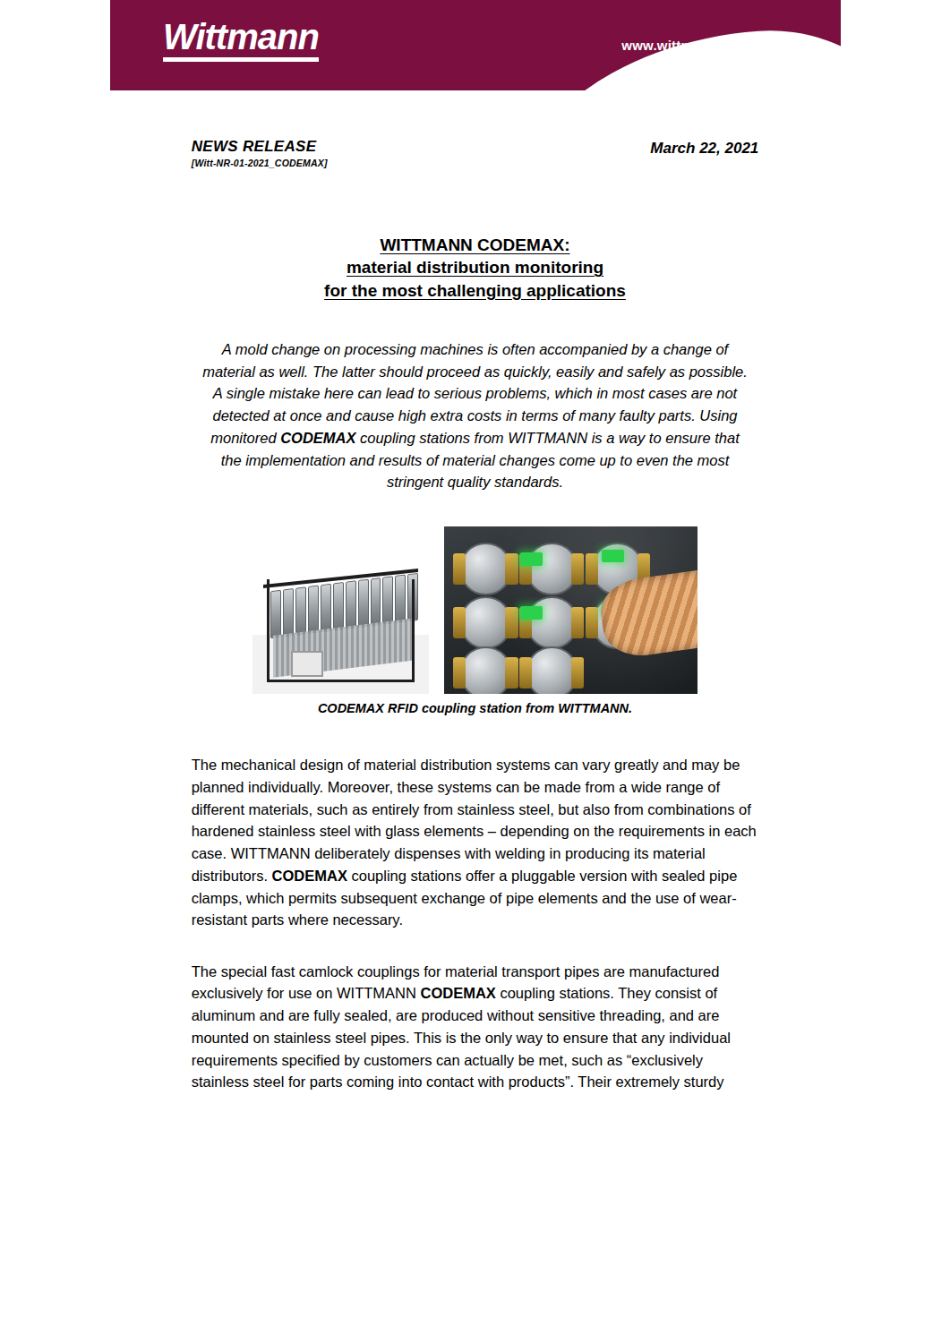Wittmann
www.wittmann-group.com
NEWS RELEASE
[Witt-NR-01-2021_CODEMAX]
March 22, 2021
WITTMANN CODEMAX: material distribution monitoring for the most challenging applications
A mold change on processing machines is often accompanied by a change of material as well. The latter should proceed as quickly, easily and safely as possible. A single mistake here can lead to serious problems, which in most cases are not detected at once and cause high extra costs in terms of many faulty parts. Using monitored CODEMAX coupling stations from WITTMANN is a way to ensure that the implementation and results of material changes come up to even the most stringent quality standards.
CODEMAX RFID coupling station from WITTMANN.
The mechanical design of material distribution systems can vary greatly and may be planned individually. Moreover, these systems can be made from a wide range of different materials, such as entirely from stainless steel, but also from combinations of hardened stainless steel with glass elements – depending on the requirements in each case. WITTMANN deliberately dispenses with welding in producing its material distributors. CODEMAX coupling stations offer a pluggable version with sealed pipe clamps, which permits subsequent exchange of pipe elements and the use of wear-resistant parts where necessary.
The special fast camlock couplings for material transport pipes are manufactured exclusively for use on WITTMANN CODEMAX coupling stations. They consist of aluminum and are fully sealed, are produced without sensitive threading, and are mounted on stainless steel pipes. This is the only way to ensure that any individual requirements specified by customers can actually be met, such as “exclusively stainless steel for parts coming into contact with products”. Their extremely sturdy